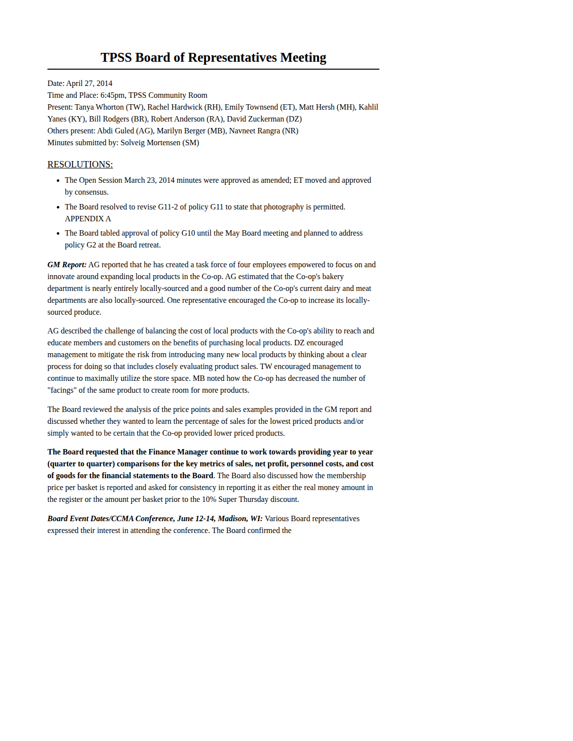TPSS Board of Representatives Meeting
Date: April 27, 2014
Time and Place: 6:45pm, TPSS Community Room
Present: Tanya Whorton (TW), Rachel Hardwick (RH), Emily Townsend (ET), Matt Hersh (MH), Kahlil Yanes (KY), Bill Rodgers (BR), Robert Anderson (RA), David Zuckerman (DZ)
Others present: Abdi Guled (AG), Marilyn Berger (MB), Navneet Rangra (NR)
Minutes submitted by: Solveig Mortensen (SM)
RESOLUTIONS:
The Open Session March 23, 2014 minutes were approved as amended; ET moved and approved by consensus.
The Board resolved to revise G11-2 of policy G11 to state that photography is permitted. APPENDIX A
The Board tabled approval of policy G10 until the May Board meeting and planned to address policy G2 at the Board retreat.
GM Report: AG reported that he has created a task force of four employees empowered to focus on and innovate around expanding local products in the Co-op. AG estimated that the Co-op's bakery department is nearly entirely locally-sourced and a good number of the Co-op's current dairy and meat departments are also locally-sourced. One representative encouraged the Co-op to increase its locally-sourced produce.
AG described the challenge of balancing the cost of local products with the Co-op's ability to reach and educate members and customers on the benefits of purchasing local products. DZ encouraged management to mitigate the risk from introducing many new local products by thinking about a clear process for doing so that includes closely evaluating product sales. TW encouraged management to continue to maximally utilize the store space. MB noted how the Co-op has decreased the number of "facings" of the same product to create room for more products.
The Board reviewed the analysis of the price points and sales examples provided in the GM report and discussed whether they wanted to learn the percentage of sales for the lowest priced products and/or simply wanted to be certain that the Co-op provided lower priced products.
The Board requested that the Finance Manager continue to work towards providing year to year (quarter to quarter) comparisons for the key metrics of sales, net profit, personnel costs, and cost of goods for the financial statements to the Board. The Board also discussed how the membership price per basket is reported and asked for consistency in reporting it as either the real money amount in the register or the amount per basket prior to the 10% Super Thursday discount.
Board Event Dates/CCMA Conference, June 12-14, Madison, WI: Various Board representatives expressed their interest in attending the conference. The Board confirmed the